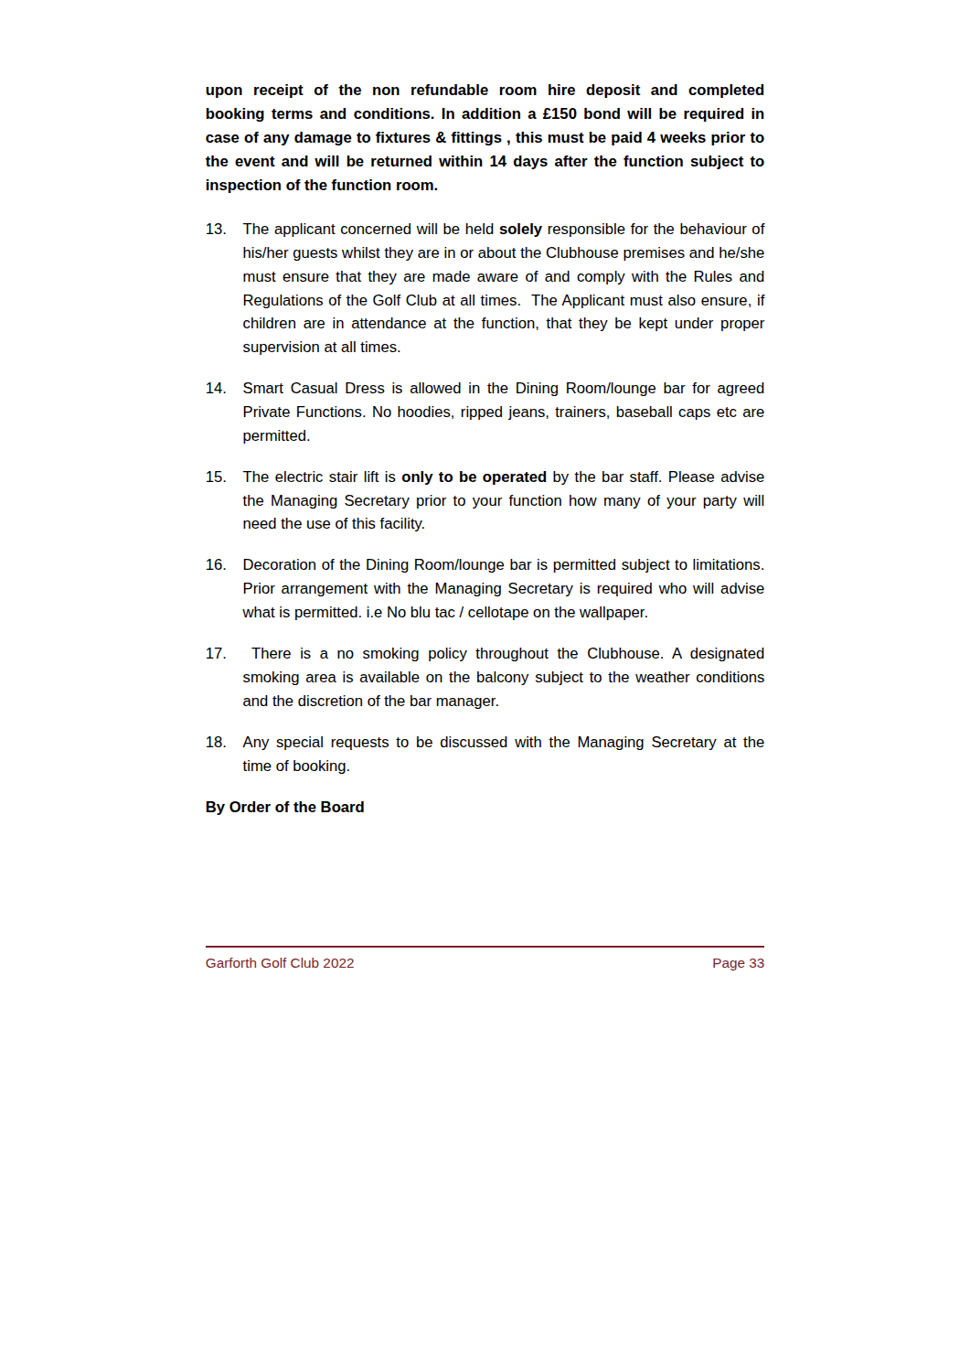upon receipt of the non refundable room hire deposit and completed booking terms and conditions. In addition a £150 bond will be required in case of any damage to fixtures & fittings , this must be paid 4 weeks prior to the event and will be returned within 14 days after the function subject to inspection of the function room.
13. The applicant concerned will be held solely responsible for the behaviour of his/her guests whilst they are in or about the Clubhouse premises and he/she must ensure that they are made aware of and comply with the Rules and Regulations of the Golf Club at all times. The Applicant must also ensure, if children are in attendance at the function, that they be kept under proper supervision at all times.
14. Smart Casual Dress is allowed in the Dining Room/lounge bar for agreed Private Functions. No hoodies, ripped jeans, trainers, baseball caps etc are permitted.
15. The electric stair lift is only to be operated by the bar staff. Please advise the Managing Secretary prior to your function how many of your party will need the use of this facility.
16. Decoration of the Dining Room/lounge bar is permitted subject to limitations. Prior arrangement with the Managing Secretary is required who will advise what is permitted. i.e No blu tac / cellotape on the wallpaper.
17. There is a no smoking policy throughout the Clubhouse. A designated smoking area is available on the balcony subject to the weather conditions and the discretion of the bar manager.
18. Any special requests to be discussed with the Managing Secretary at the time of booking.
By Order of the Board
Garforth Golf Club 2022
Page 33